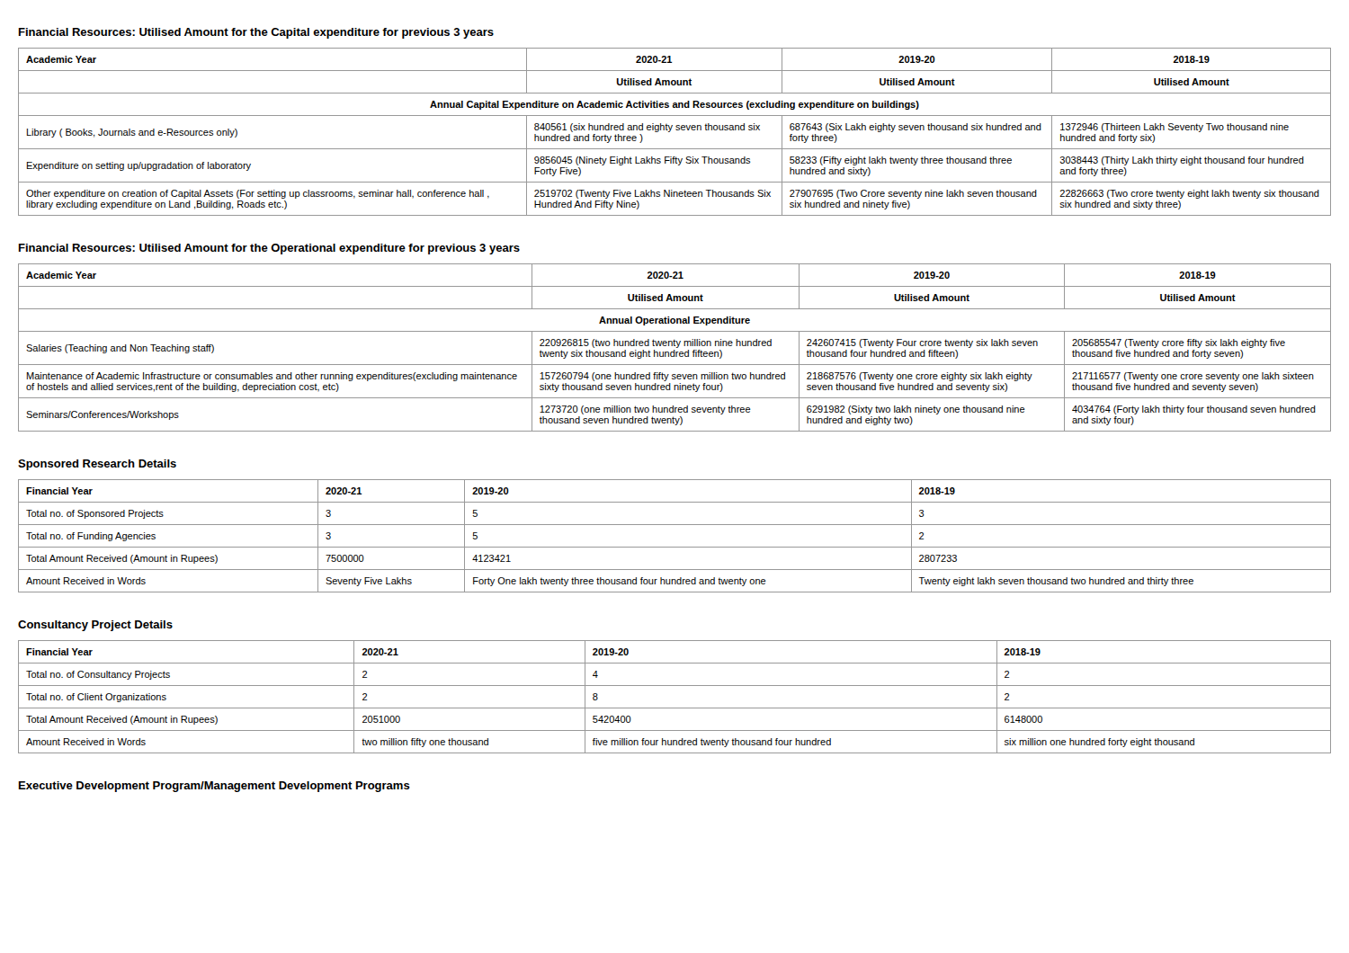Financial Resources: Utilised Amount for the Capital expenditure for previous 3 years
| Academic Year | 2020-21 | 2019-20 | 2018-19 |
| --- | --- | --- | --- |
| | Utilised Amount | Utilised Amount | Utilised Amount |
| Annual Capital Expenditure on Academic Activities and Resources (excluding expenditure on buildings) |
| Library ( Books, Journals and e-Resources only) | 840561 (six hundred and eighty seven thousand six hundred and forty three ) | 687643 (Six Lakh eighty seven thousand six hundred and forty three) | 1372946 (Thirteen Lakh Seventy Two thousand nine hundred and forty six) |
| Expenditure on setting up/upgradation of laboratory | 9856045 (Ninety Eight Lakhs Fifty Six Thousands Forty Five) | 58233 (Fifty eight lakh twenty three thousand three hundred and sixty) | 3038443 (Thirty Lakh thirty eight thousand four hundred and forty three) |
| Other expenditure on creation of Capital Assets (For setting up classrooms, seminar hall, conference hall , library excluding expenditure on Land ,Building, Roads etc.) | 2519702 (Twenty Five Lakhs Nineteen Thousands Six Hundred And Fifty Nine) | 27907695 (Two Crore seventy nine lakh seven thousand six hundred and ninety five) | 22826663 (Two crore twenty eight lakh twenty six thousand six hundred and sixty three) |
Financial Resources: Utilised Amount for the Operational expenditure for previous 3 years
| Academic Year | 2020-21 | 2019-20 | 2018-19 |
| --- | --- | --- | --- |
| | Utilised Amount | Utilised Amount | Utilised Amount |
| Annual Operational Expenditure |
| Salaries (Teaching and Non Teaching staff) | 220926815 (two hundred twenty million nine hundred twenty six thousand eight hundred fifteen) | 242607415 (Twenty Four crore twenty six lakh seven thousand four hundred and fifteen) | 205685547 (Twenty crore fifty six lakh eighty five thousand five hundred and forty seven) |
| Maintenance of Academic Infrastructure or consumables and other running expenditures(excluding maintenance of hostels and allied services,rent of the building, depreciation cost, etc) | 157260794 (one hundred fifty seven million two hundred sixty thousand seven hundred ninety four) | 218687576 (Twenty one crore eighty six lakh eighty seven thousand five hundred and seventy six) | 217116577 (Twenty one crore seventy one lakh sixteen thousand five hundred and seventy seven) |
| Seminars/Conferences/Workshops | 1273720 (one million two hundred seventy three thousand seven hundred twenty) | 6291982 (Sixty two lakh ninety one thousand nine hundred and eighty two) | 4034764 (Forty lakh thirty four thousand seven hundred and sixty four) |
Sponsored Research Details
| Financial Year | 2020-21 | 2019-20 | 2018-19 |
| --- | --- | --- | --- |
| Total no. of Sponsored Projects | 3 | 5 | 3 |
| Total no. of Funding Agencies | 3 | 5 | 2 |
| Total Amount Received (Amount in Rupees) | 7500000 | 4123421 | 2807233 |
| Amount Received in Words | Seventy Five Lakhs | Forty One lakh twenty three thousand four hundred and twenty one | Twenty eight lakh seven thousand two hundred and thirty three |
Consultancy Project Details
| Financial Year | 2020-21 | 2019-20 | 2018-19 |
| --- | --- | --- | --- |
| Total no. of Consultancy Projects | 2 | 4 | 2 |
| Total no. of Client Organizations | 2 | 8 | 2 |
| Total Amount Received (Amount in Rupees) | 2051000 | 5420400 | 6148000 |
| Amount Received in Words | two million fifty one thousand | five million four hundred twenty thousand four hundred | six million one hundred forty eight thousand |
Executive Development Program/Management Development Programs